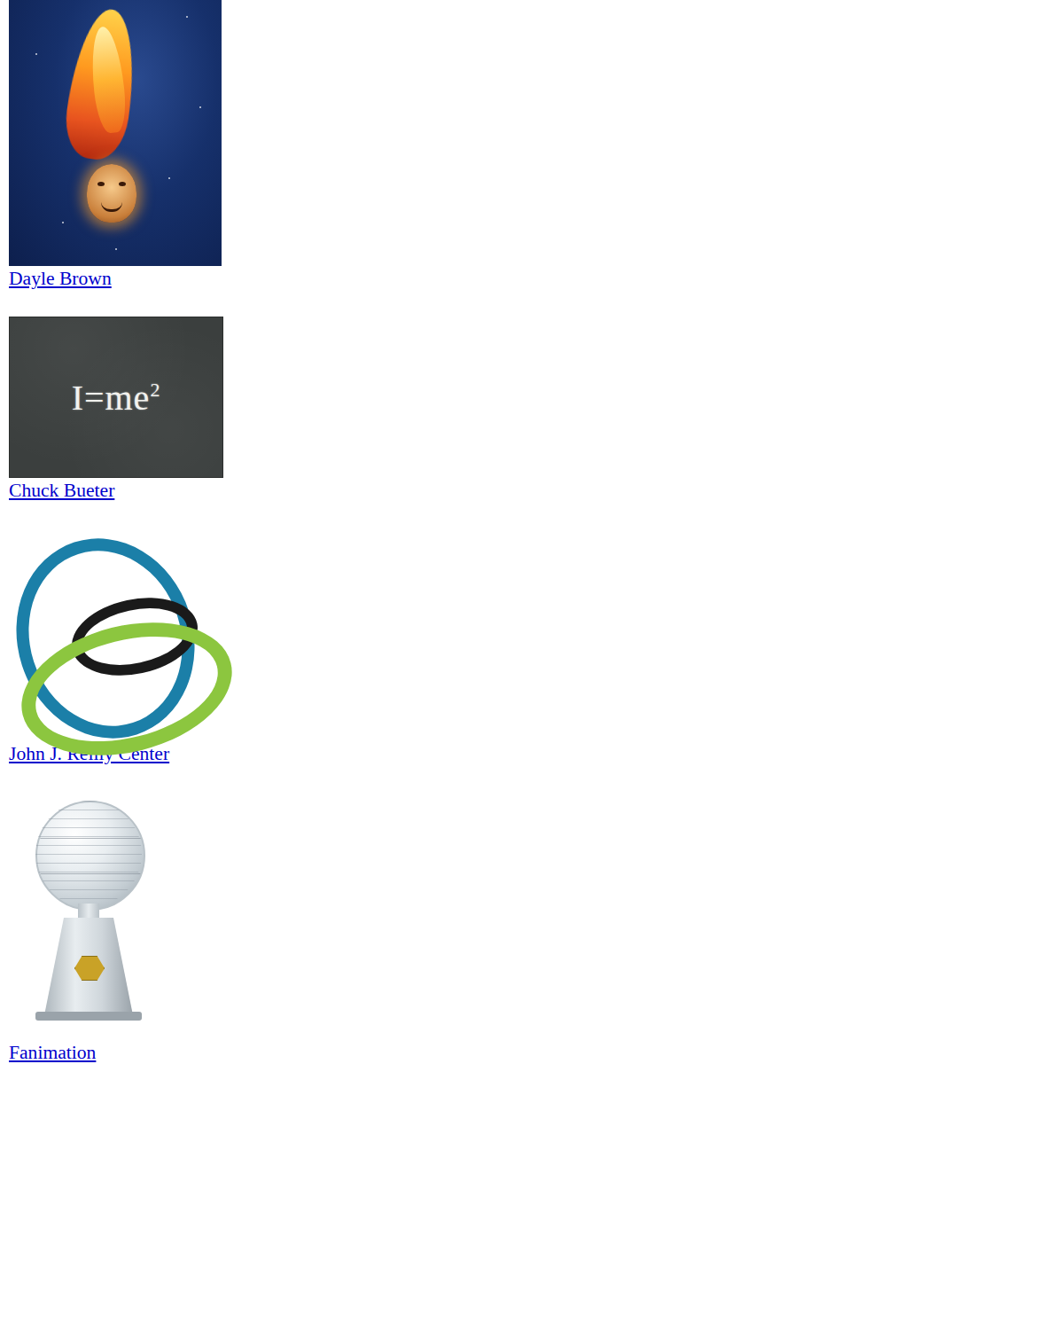Dayle Brown
I=me2
Chuck Bueter
John J. Reilly Center
Fanimation